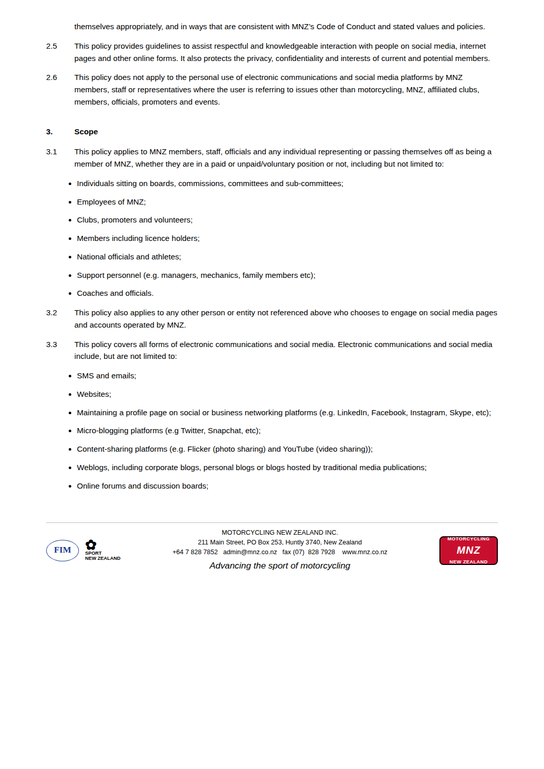themselves appropriately, and in ways that are consistent with MNZ’s Code of Conduct and stated values and policies.
2.5
This policy provides guidelines to assist respectful and knowledgeable interaction with people on social media, internet pages and other online forms. It also protects the privacy, confidentiality and interests of current and potential members.
2.6
This policy does not apply to the personal use of electronic communications and social media platforms by MNZ members, staff or representatives where the user is referring to issues other than motorcycling, MNZ, affiliated clubs, members, officials, promoters and events.
3.
Scope
3.1
This policy applies to MNZ members, staff, officials and any individual representing or passing themselves off as being a member of MNZ, whether they are in a paid or unpaid/voluntary position or not, including but not limited to:
Individuals sitting on boards, commissions, committees and sub-committees;
Employees of MNZ;
Clubs, promoters and volunteers;
Members including licence holders;
National officials and athletes;
Support personnel (e.g. managers, mechanics, family members etc);
Coaches and officials.
3.2
This policy also applies to any other person or entity not referenced above who chooses to engage on social media pages and accounts operated by MNZ.
3.3
This policy covers all forms of electronic communications and social media. Electronic communications and social media include, but are not limited to:
SMS and emails;
Websites;
Maintaining a profile page on social or business networking platforms (e.g. LinkedIn, Facebook, Instagram, Skype, etc);
Micro-blogging platforms (e.g Twitter, Snapchat, etc);
Content-sharing platforms (e.g. Flicker (photo sharing) and YouTube (video sharing));
Weblogs, including corporate blogs, personal blogs or blogs hosted by traditional media publications;
Online forums and discussion boards;
FIM
✿SPORT
NEW ZEALAND
MOTORCYCLING NEW ZEALAND INC.
211 Main Street, PO Box 253, Huntly 3740, New Zealand
+64 7 828 7852 admin@mnz.co.nz fax (07) 828 7928 www.mnz.co.nz
Advancing the sport of motorcycling
MOTORCYCLING MNZ NEW ZEALAND